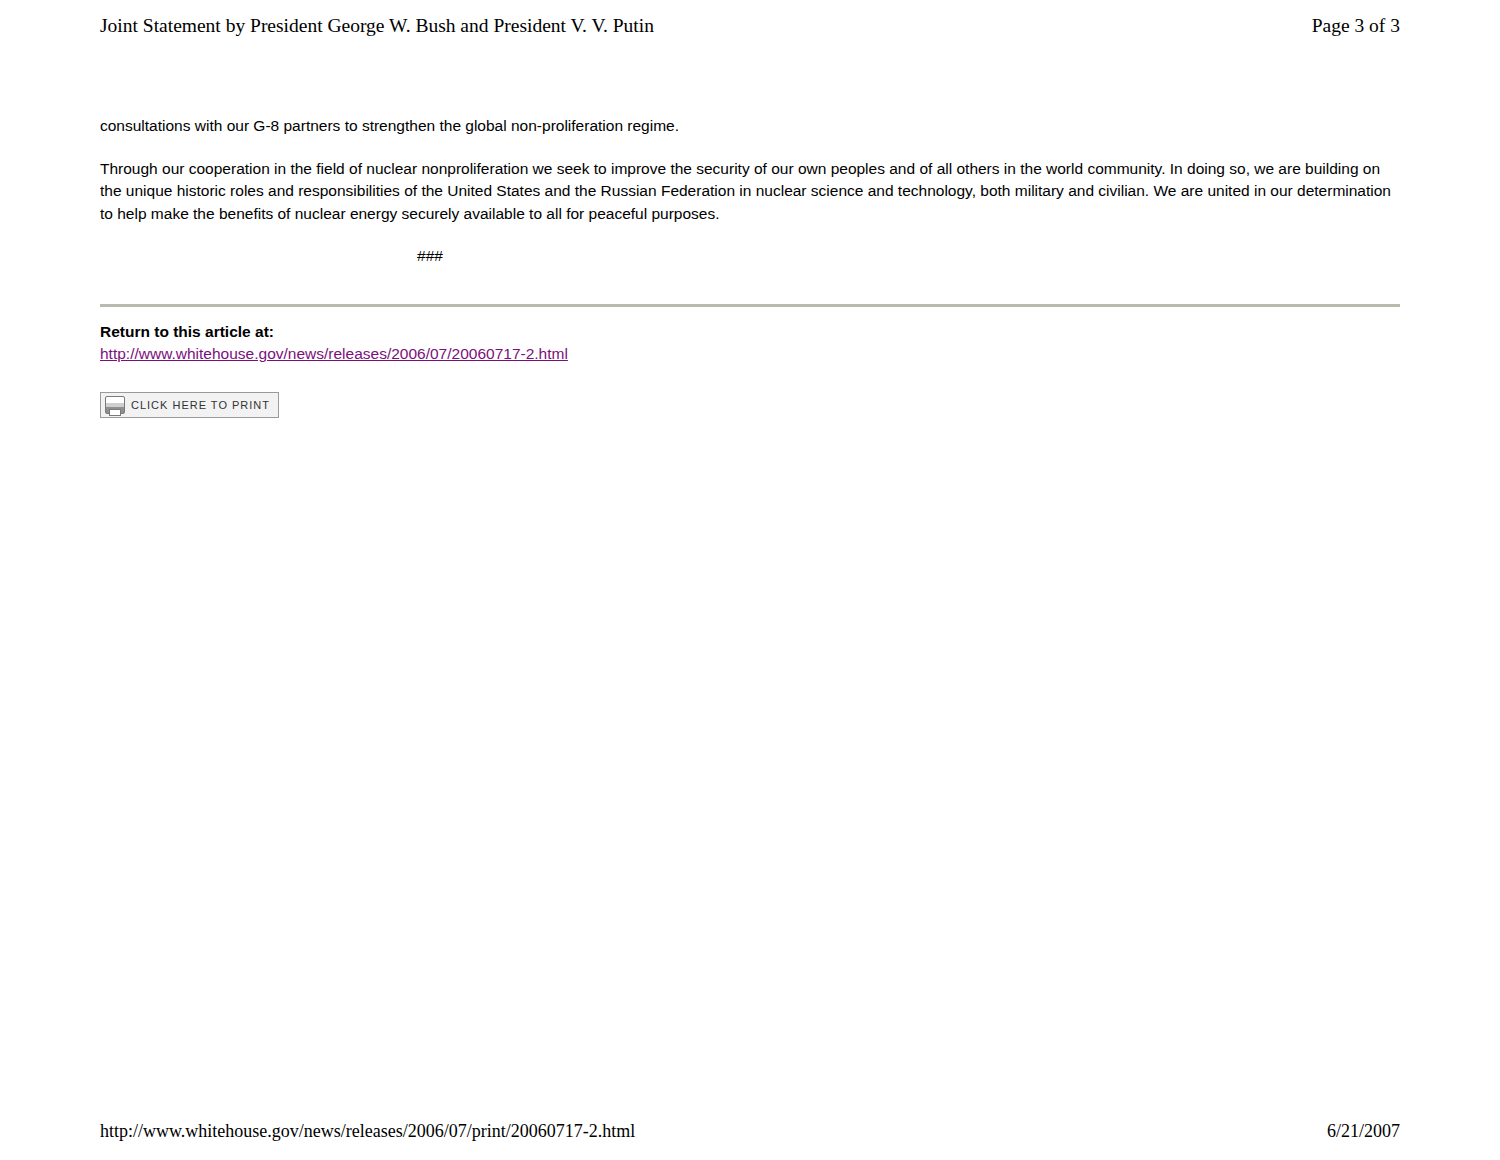Joint Statement by President George W. Bush and President V. V. Putin
Page 3 of 3
consultations with our G-8 partners to strengthen the global non-proliferation regime.
Through our cooperation in the field of nuclear nonproliferation we seek to improve the security of our own peoples and of all others in the world community. In doing so, we are building on the unique historic roles and responsibilities of the United States and the Russian Federation in nuclear science and technology, both military and civilian. We are united in our determination to help make the benefits of nuclear energy securely available to all for peaceful purposes.
###
Return to this article at:
http://www.whitehouse.gov/news/releases/2006/07/20060717-2.html
CLICK HERE TO PRINT
http://www.whitehouse.gov/news/releases/2006/07/print/20060717-2.html
6/21/2007